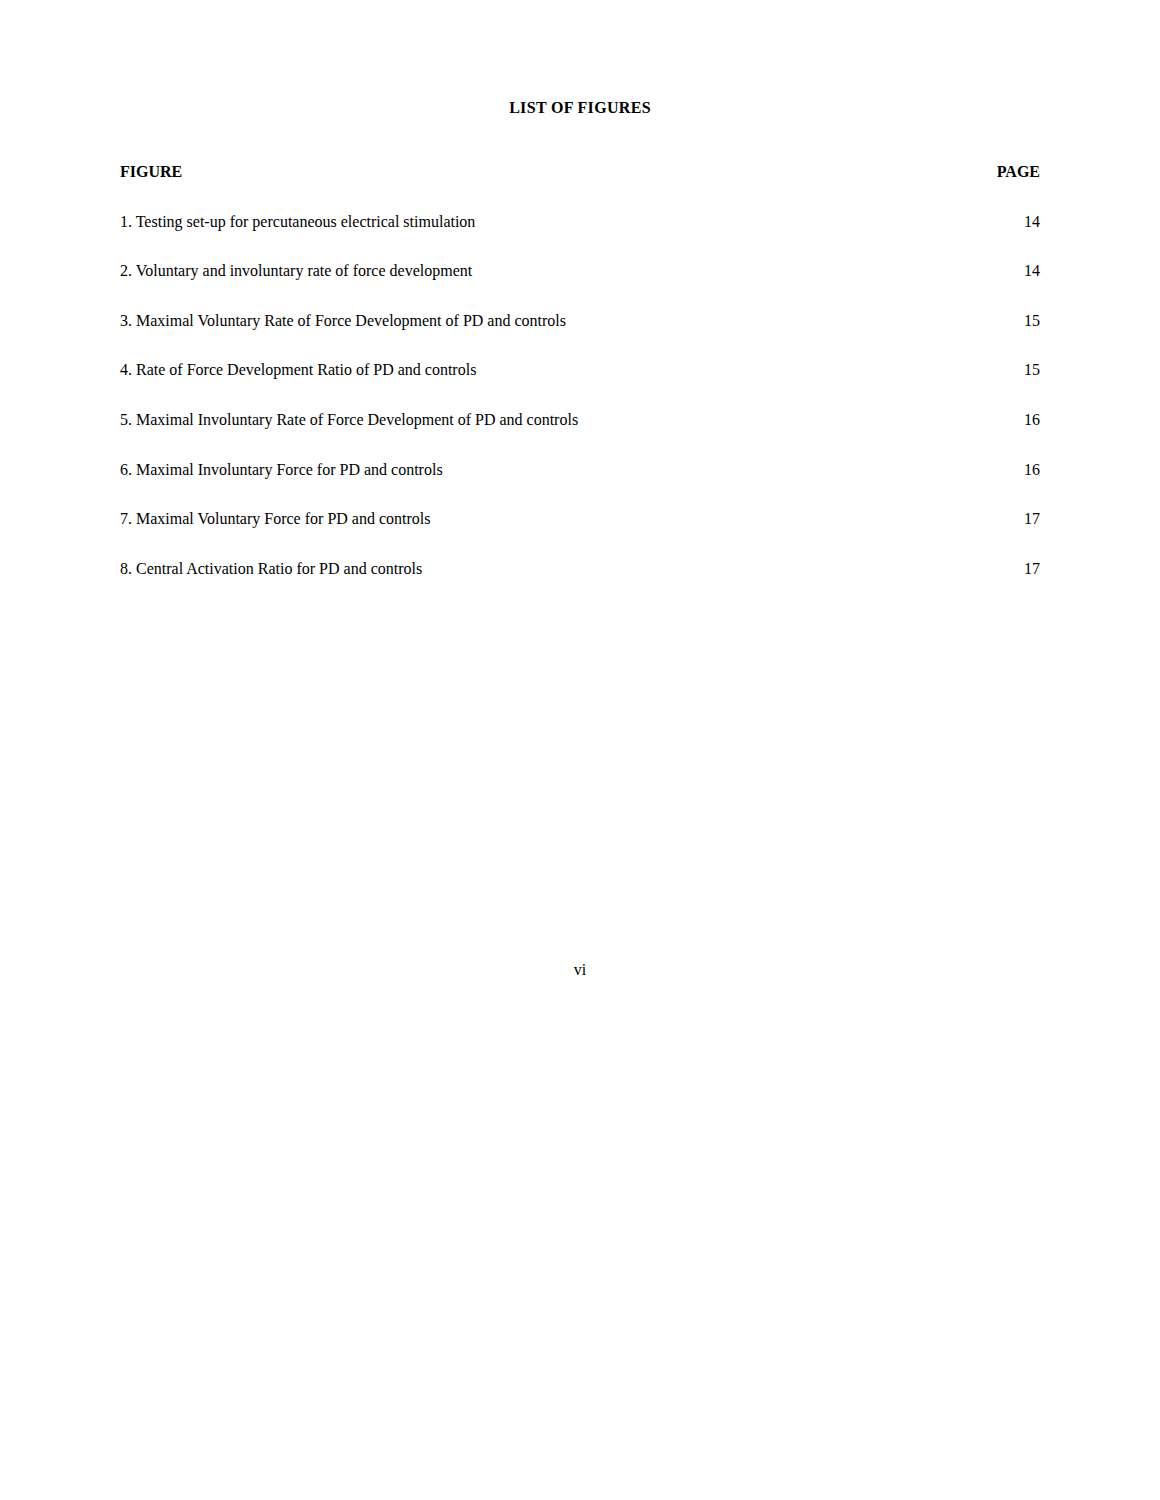LIST OF FIGURES
| FIGURE | PAGE |
| --- | --- |
| 1. Testing set-up for percutaneous electrical stimulation | 14 |
| 2. Voluntary and involuntary rate of force development | 14 |
| 3. Maximal Voluntary Rate of Force Development of PD and controls | 15 |
| 4. Rate of Force Development Ratio of PD and controls | 15 |
| 5. Maximal Involuntary Rate of Force Development of PD and controls | 16 |
| 6. Maximal Involuntary Force for PD and controls | 16 |
| 7. Maximal Voluntary Force for PD and controls | 17 |
| 8. Central Activation Ratio for PD and controls | 17 |
vi